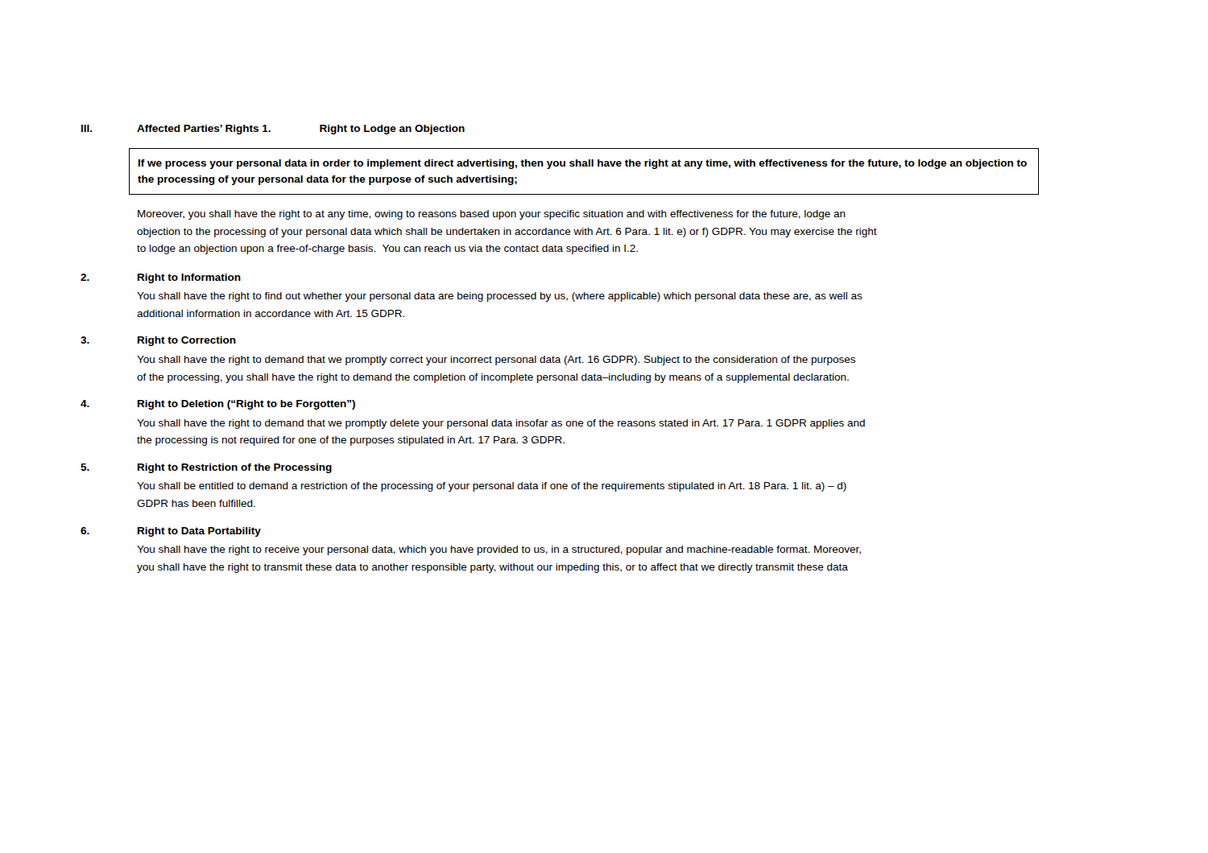III.
Affected Parties’ Rights 1. Right to Lodge an Objection
If we process your personal data in order to implement direct advertising, then you shall have the right at any time, with effectiveness for the future, to lodge an objection to the processing of your personal data for the purpose of such advertising;
Moreover, you shall have the right to at any time, owing to reasons based upon your specific situation and with effectiveness for the future, lodge an
objection to the processing of your personal data which shall be undertaken in accordance with Art. 6 Para. 1 lit. e) or f) GDPR. You may exercise the right
to lodge an objection upon a free-of-charge basis. You can reach us via the contact data specified in I.2.
2.
Right to Information
You shall have the right to find out whether your personal data are being processed by us, (where applicable) which personal data these are, as well as
additional information in accordance with Art. 15 GDPR.
3.
Right to Correction
You shall have the right to demand that we promptly correct your incorrect personal data (Art. 16 GDPR). Subject to the consideration of the purposes
of the processing, you shall have the right to demand the completion of incomplete personal data–including by means of a supplemental declaration.
4.
Right to Deletion (“Right to be Forgotten”)
You shall have the right to demand that we promptly delete your personal data insofar as one of the reasons stated in Art. 17 Para. 1 GDPR applies and
the processing is not required for one of the purposes stipulated in Art. 17 Para. 3 GDPR.
5.
Right to Restriction of the Processing
You shall be entitled to demand a restriction of the processing of your personal data if one of the requirements stipulated in Art. 18 Para. 1 lit. a) – d)
GDPR has been fulfilled.
6.
Right to Data Portability
You shall have the right to receive your personal data, which you have provided to us, in a structured, popular and machine-readable format. Moreover,
you shall have the right to transmit these data to another responsible party, without our impeding this, or to affect that we directly transmit these data